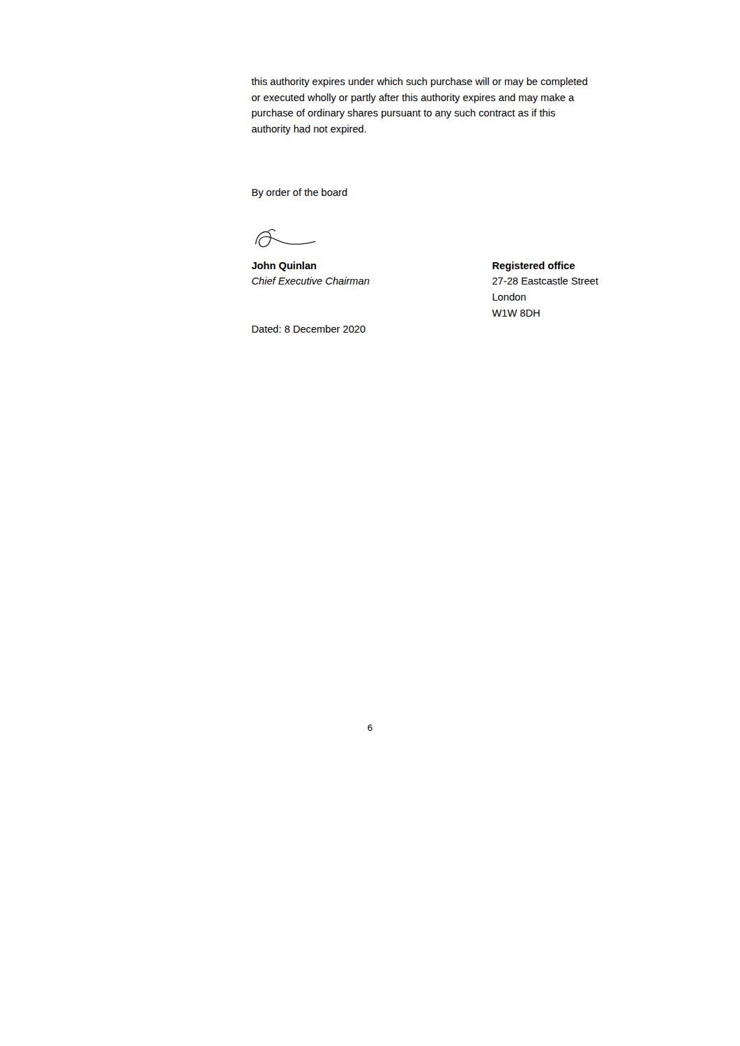this authority expires under which such purchase will or may be completed or executed wholly or partly after this authority expires and may make a purchase of ordinary shares pursuant to any such contract as if this authority had not expired.
By order of the board
| John Quinlan | Registered office |
| Chief Executive Chairman | 27-28 Eastcastle Street |
| | London |
| Dated: 8 December 2020 | W1W 8DH |
6